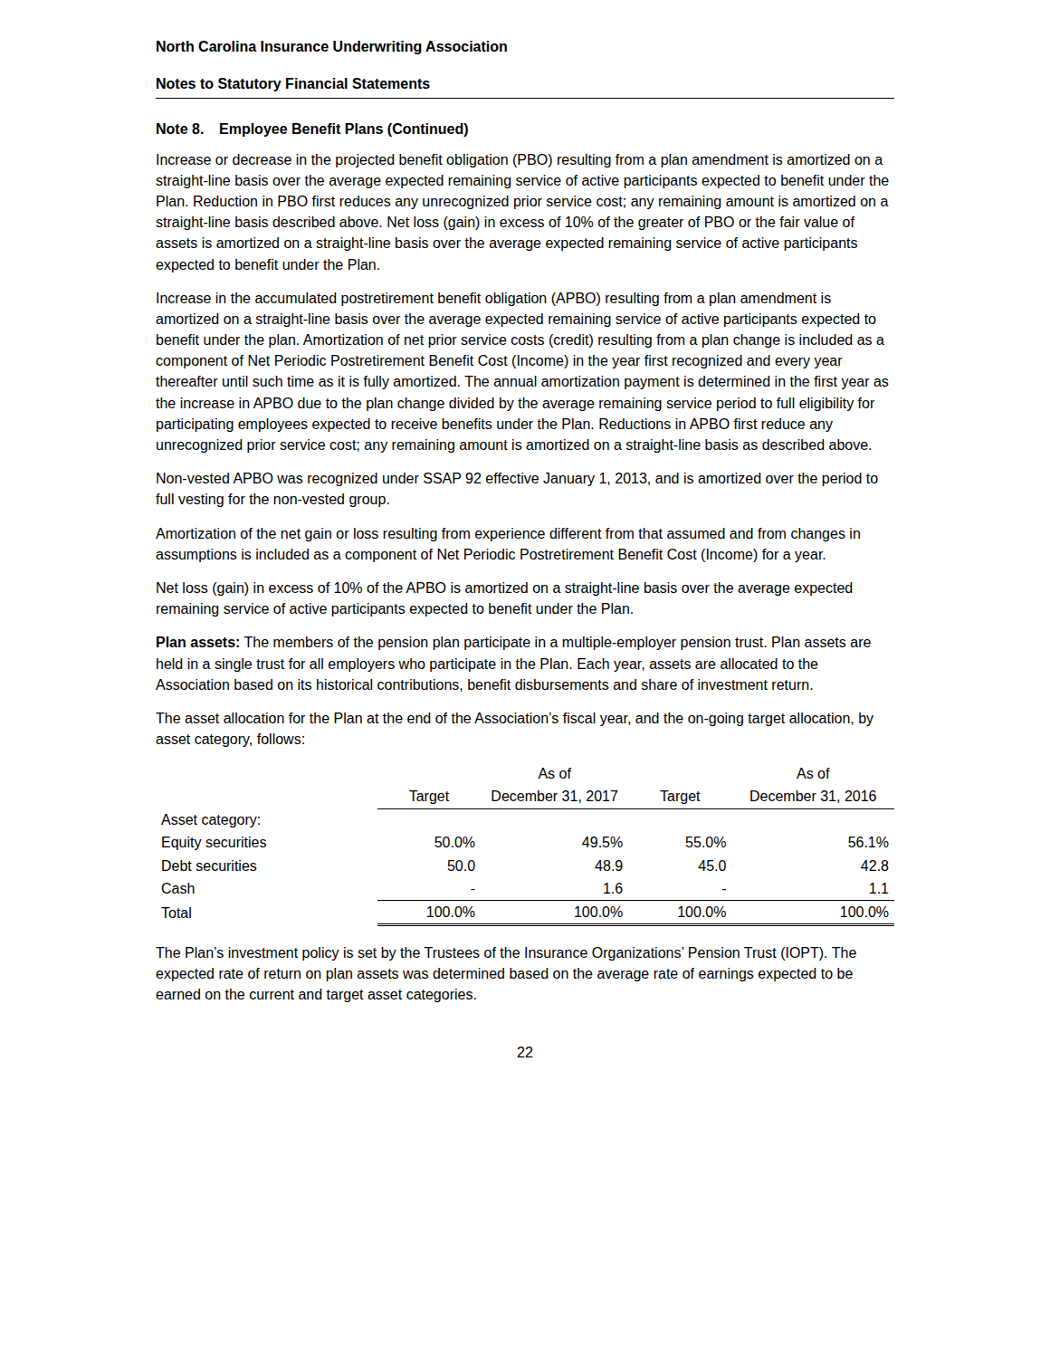North Carolina Insurance Underwriting Association
Notes to Statutory Financial Statements
Note 8. Employee Benefit Plans (Continued)
Increase or decrease in the projected benefit obligation (PBO) resulting from a plan amendment is amortized on a straight-line basis over the average expected remaining service of active participants expected to benefit under the Plan. Reduction in PBO first reduces any unrecognized prior service cost; any remaining amount is amortized on a straight-line basis described above. Net loss (gain) in excess of 10% of the greater of PBO or the fair value of assets is amortized on a straight-line basis over the average expected remaining service of active participants expected to benefit under the Plan.
Increase in the accumulated postretirement benefit obligation (APBO) resulting from a plan amendment is amortized on a straight-line basis over the average expected remaining service of active participants expected to benefit under the plan. Amortization of net prior service costs (credit) resulting from a plan change is included as a component of Net Periodic Postretirement Benefit Cost (Income) in the year first recognized and every year thereafter until such time as it is fully amortized. The annual amortization payment is determined in the first year as the increase in APBO due to the plan change divided by the average remaining service period to full eligibility for participating employees expected to receive benefits under the Plan. Reductions in APBO first reduce any unrecognized prior service cost; any remaining amount is amortized on a straight-line basis as described above.
Non-vested APBO was recognized under SSAP 92 effective January 1, 2013, and is amortized over the period to full vesting for the non-vested group.
Amortization of the net gain or loss resulting from experience different from that assumed and from changes in assumptions is included as a component of Net Periodic Postretirement Benefit Cost (Income) for a year.
Net loss (gain) in excess of 10% of the APBO is amortized on a straight-line basis over the average expected remaining service of active participants expected to benefit under the Plan.
Plan assets: The members of the pension plan participate in a multiple-employer pension trust. Plan assets are held in a single trust for all employers who participate in the Plan. Each year, assets are allocated to the Association based on its historical contributions, benefit disbursements and share of investment return.
The asset allocation for the Plan at the end of the Association’s fiscal year, and the on-going target allocation, by asset category, follows:
| | | As of | | As of |
| | Target | December 31, 2017 | Target | December 31, 2016 |
| Asset category: | | | | |
| Equity securities | 50.0% | 49.5% | 55.0% | 56.1% |
| Debt securities | 50.0 | 48.9 | 45.0 | 42.8 |
| Cash | - | 1.6 | - | 1.1 |
| Total | 100.0% | 100.0% | 100.0% | 100.0% |
The Plan’s investment policy is set by the Trustees of the Insurance Organizations’ Pension Trust (IOPT). The expected rate of return on plan assets was determined based on the average rate of earnings expected to be earned on the current and target asset categories.
22